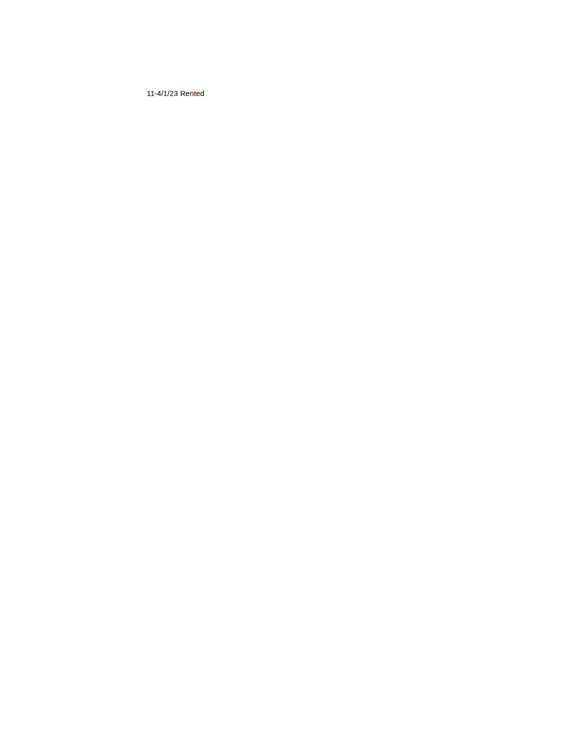11-4/1/23 Rented